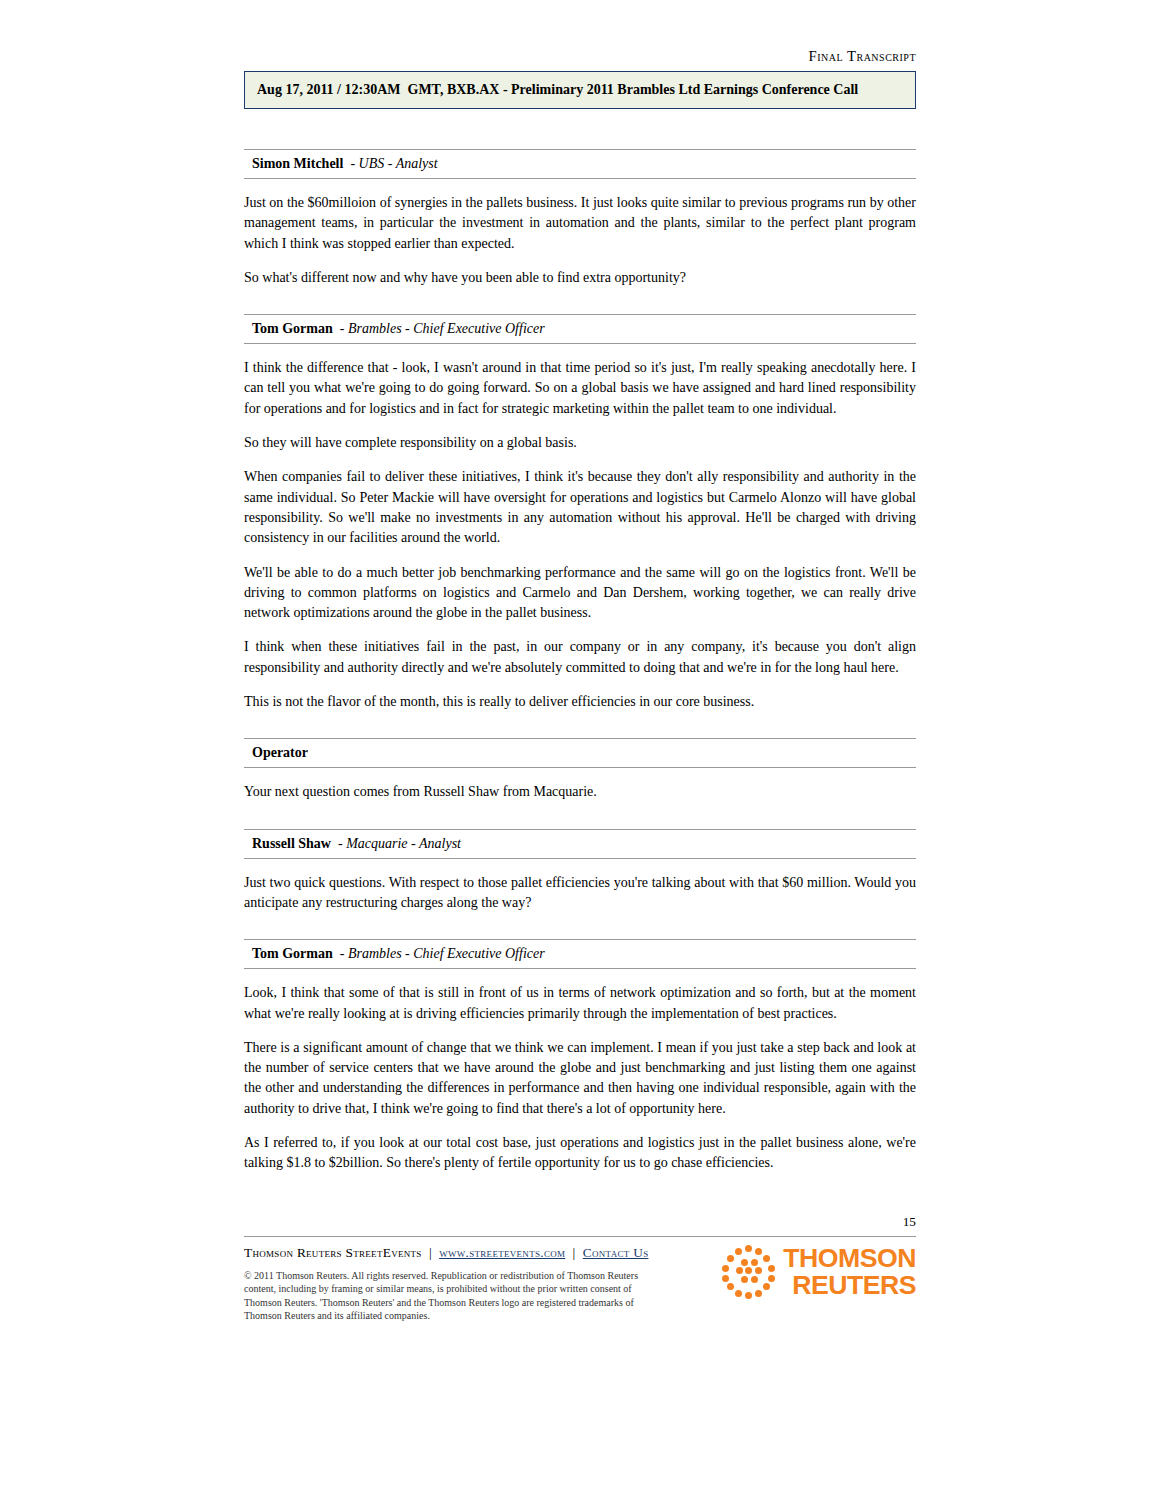Final Transcript
Aug 17, 2011 / 12:30AM GMT, BXB.AX - Preliminary 2011 Brambles Ltd Earnings Conference Call
Simon Mitchell - UBS - Analyst
Just on the $60milloion of synergies in the pallets business. It just looks quite similar to previous programs run by other management teams, in particular the investment in automation and the plants, similar to the perfect plant program which I think was stopped earlier than expected.
So what's different now and why have you been able to find extra opportunity?
Tom Gorman - Brambles - Chief Executive Officer
I think the difference that - look, I wasn't around in that time period so it's just, I'm really speaking anecdotally here. I can tell you what we're going to do going forward. So on a global basis we have assigned and hard lined responsibility for operations and for logistics and in fact for strategic marketing within the pallet team to one individual.
So they will have complete responsibility on a global basis.
When companies fail to deliver these initiatives, I think it's because they don't ally responsibility and authority in the same individual. So Peter Mackie will have oversight for operations and logistics but Carmelo Alonzo will have global responsibility. So we'll make no investments in any automation without his approval. He'll be charged with driving consistency in our facilities around the world.
We'll be able to do a much better job benchmarking performance and the same will go on the logistics front. We'll be driving to common platforms on logistics and Carmelo and Dan Dershem, working together, we can really drive network optimizations around the globe in the pallet business.
I think when these initiatives fail in the past, in our company or in any company, it's because you don't align responsibility and authority directly and we're absolutely committed to doing that and we're in for the long haul here.
This is not the flavor of the month, this is really to deliver efficiencies in our core business.
Operator
Your next question comes from Russell Shaw from Macquarie.
Russell Shaw - Macquarie - Analyst
Just two quick questions. With respect to those pallet efficiencies you're talking about with that $60 million. Would you anticipate any restructuring charges along the way?
Tom Gorman - Brambles - Chief Executive Officer
Look, I think that some of that is still in front of us in terms of network optimization and so forth, but at the moment what we're really looking at is driving efficiencies primarily through the implementation of best practices.
There is a significant amount of change that we think we can implement. I mean if you just take a step back and look at the number of service centers that we have around the globe and just benchmarking and just listing them one against the other and understanding the differences in performance and then having one individual responsible, again with the authority to drive that, I think we're going to find that there's a lot of opportunity here.
As I referred to, if you look at our total cost base, just operations and logistics just in the pallet business alone, we're talking $1.8 to $2billion. So there's plenty of fertile opportunity for us to go chase efficiencies.
15
Thomson Reuters StreetEvents | www.streetevents.com | Contact Us
© 2011 Thomson Reuters. All rights reserved. Republication or redistribution of Thomson Reuters content, including by framing or similar means, is prohibited without the prior written consent of Thomson Reuters. 'Thomson Reuters' and the Thomson Reuters logo are registered trademarks of Thomson Reuters and its affiliated companies.
THOMSONREUTERS